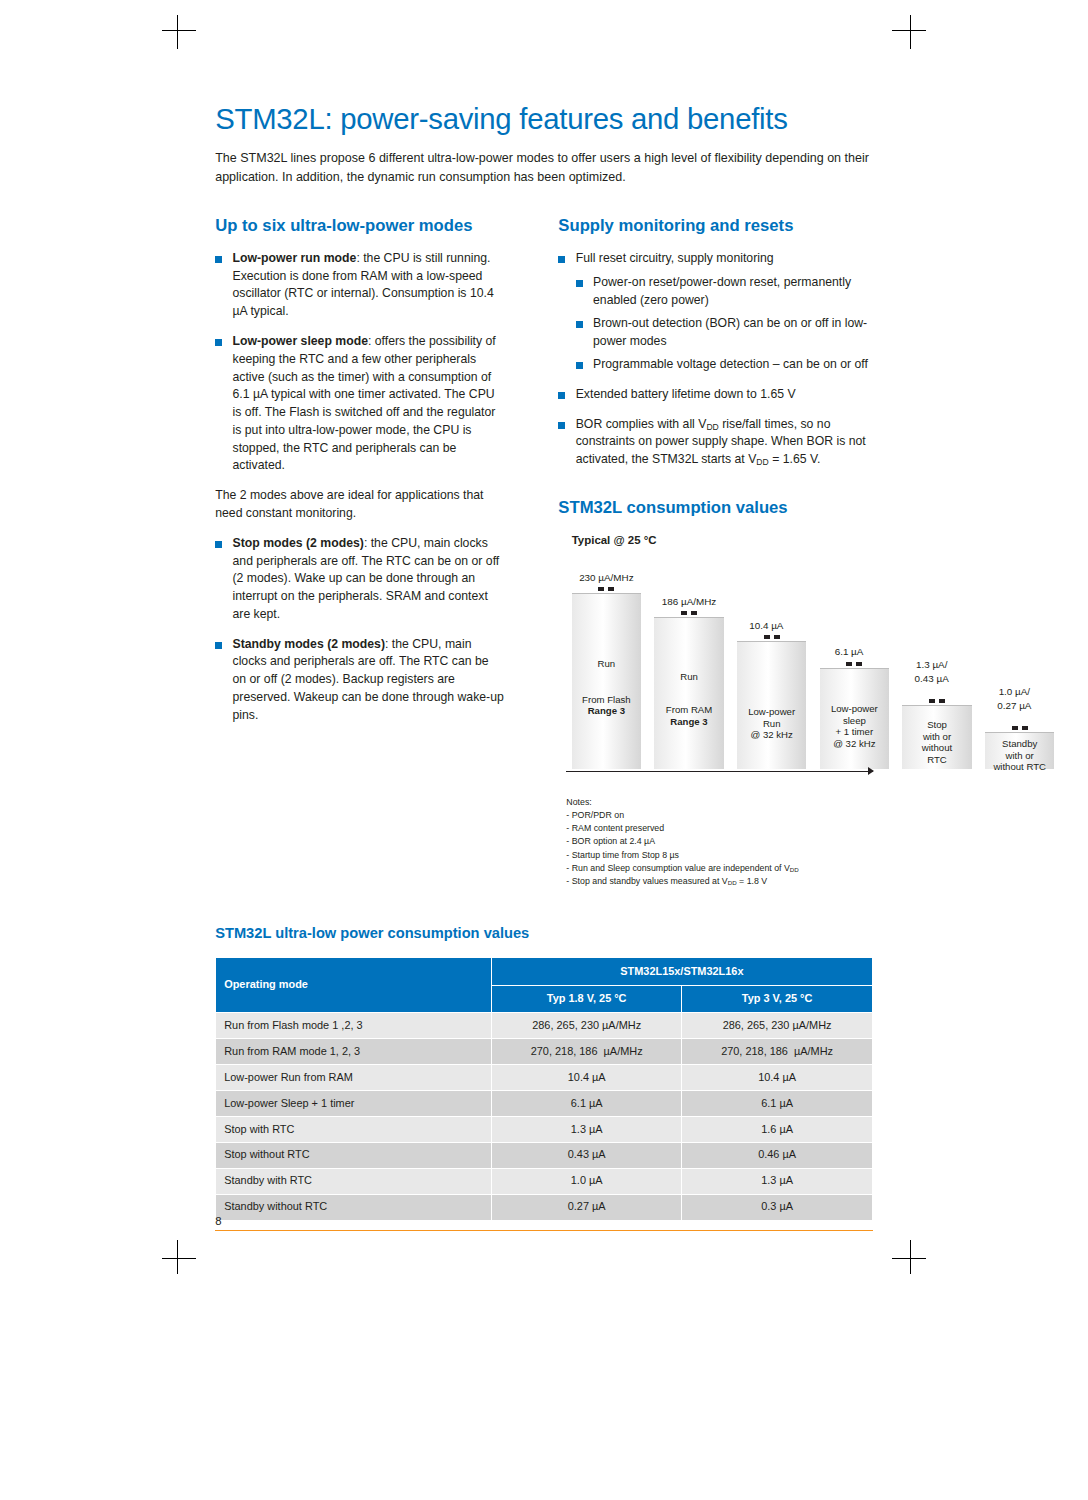STM32L: power-saving features and benefits
The STM32L lines propose 6 different ultra-low-power modes to offer users a high level of flexibility depending on their application. In addition, the dynamic run consumption has been optimized.
Up to six ultra-low-power modes
Low-power run mode: the CPU is still running. Execution is done from RAM with a low-speed oscillator (RTC or internal). Consumption is 10.4 µA typical.
Low-power sleep mode: offers the possibility of keeping the RTC and a few other peripherals active (such as the timer) with a consumption of 6.1 µA typical with one timer activated. The CPU is off. The Flash is switched off and the regulator is put into ultra-low-power mode, the CPU is stopped, the RTC and peripherals can be activated.
The 2 modes above are ideal for applications that need constant monitoring.
Stop modes (2 modes): the CPU, main clocks and peripherals are off. The RTC can be on or off (2 modes). Wake up can be done through an interrupt on the peripherals. SRAM and context are kept.
Standby modes (2 modes): the CPU, main clocks and peripherals are off. The RTC can be on or off (2 modes). Backup registers are preserved. Wakeup can be done through wake-up pins.
Supply monitoring and resets
Full reset circuitry, supply monitoring
Power-on reset/power-down reset, permanently enabled (zero power)
Brown-out detection (BOR) can be on or off in low-power modes
Programmable voltage detection – can be on or off
Extended battery lifetime down to 1.65 V
BOR complies with all VDD rise/fall times, so no constraints on power supply shape. When BOR is not activated, the STM32L starts at VDD = 1.65 V.
STM32L consumption values
Typical @ 25 °C
230 µA/MHz
186 µA/MHz
10.4 µA
6.1 µA
1.3 µA/
0.43 µA
1.0 µA/
0.27 µA
Run From Flash
Range 3
Run From RAM
Range 3
Low-power
Run
@ 32 kHz
Low-power
sleep
+ 1 timer
@ 32 kHz
Stop
with or
without
RTC
Standby
with or
without RTC
Notes:
- POR/PDR on
- RAM content preserved
- BOR option at 2.4 µA
- Startup time from Stop 8 µs
- Run and Sleep consumption value are independent of VDD
- Stop and standby values measured at VDD = 1.8 V
STM32L ultra-low power consumption values
| Operating mode | STM32L15x/STM32L16x |
| --- | --- |
| Typ 1.8 V, 25 °C | Typ 3 V, 25 °C |
| Run from Flash mode 1 ,2, 3 | 286, 265, 230 µA/MHz | 286, 265, 230 µA/MHz |
| Run from RAM mode 1, 2, 3 | 270, 218, 186 µA/MHz | 270, 218, 186 µA/MHz |
| Low-power Run from RAM | 10.4 µA | 10.4 µA |
| Low-power Sleep + 1 timer | 6.1 µA | 6.1 µA |
| Stop with RTC | 1.3 µA | 1.6 µA |
| Stop without RTC | 0.43 µA | 0.46 µA |
| Standby with RTC | 1.0 µA | 1.3 µA |
| Standby without RTC | 0.27 µA | 0.3 µA |
8